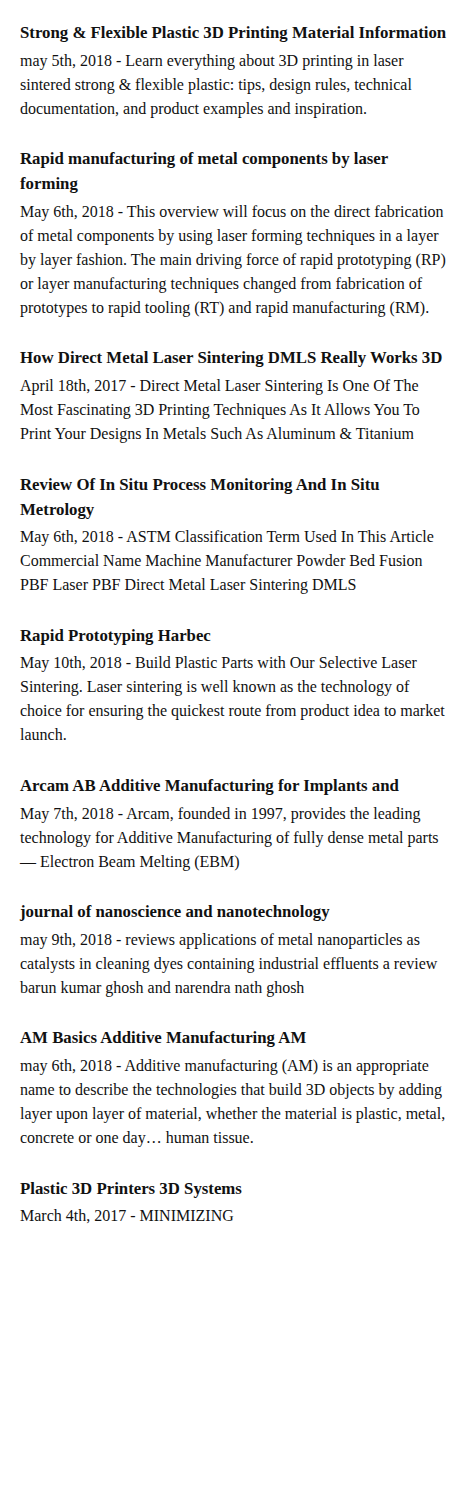Strong & Flexible Plastic 3D Printing Material Information
may 5th, 2018 - Learn everything about 3D printing in laser sintered strong & flexible plastic: tips, design rules, technical documentation, and product examples and inspiration.
Rapid manufacturing of metal components by laser forming
May 6th, 2018 - This overview will focus on the direct fabrication of metal components by using laser forming techniques in a layer by layer fashion. The main driving force of rapid prototyping (RP) or layer manufacturing techniques changed from fabrication of prototypes to rapid tooling (RT) and rapid manufacturing (RM).
How Direct Metal Laser Sintering DMLS Really Works 3D
April 18th, 2017 - Direct Metal Laser Sintering Is One Of The Most Fascinating 3D Printing Techniques As It Allows You To Print Your Designs In Metals Such As Aluminum & Titanium
Review Of In Situ Process Monitoring And In Situ Metrology
May 6th, 2018 - ASTM Classification Term Used In This Article Commercial Name Machine Manufacturer Powder Bed Fusion PBF Laser PBF Direct Metal Laser Sintering DMLS
Rapid Prototyping Harbec
May 10th, 2018 - Build Plastic Parts with Our Selective Laser Sintering. Laser sintering is well known as the technology of choice for ensuring the quickest route from product idea to market launch.
Arcam AB Additive Manufacturing for Implants and
May 7th, 2018 - Arcam, founded in 1997, provides the leading technology for Additive Manufacturing of fully dense metal parts — Electron Beam Melting (EBM)
journal of nanoscience and nanotechnology
may 9th, 2018 - reviews applications of metal nanoparticles as catalysts in cleaning dyes containing industrial effluents a review barun kumar ghosh and narendra nath ghosh
AM Basics Additive Manufacturing AM
may 6th, 2018 - Additive manufacturing (AM) is an appropriate name to describe the technologies that build 3D objects by adding layer upon layer of material, whether the material is plastic, metal, concrete or one day… human tissue.
Plastic 3D Printers 3D Systems
March 4th, 2017 - MINIMIZING